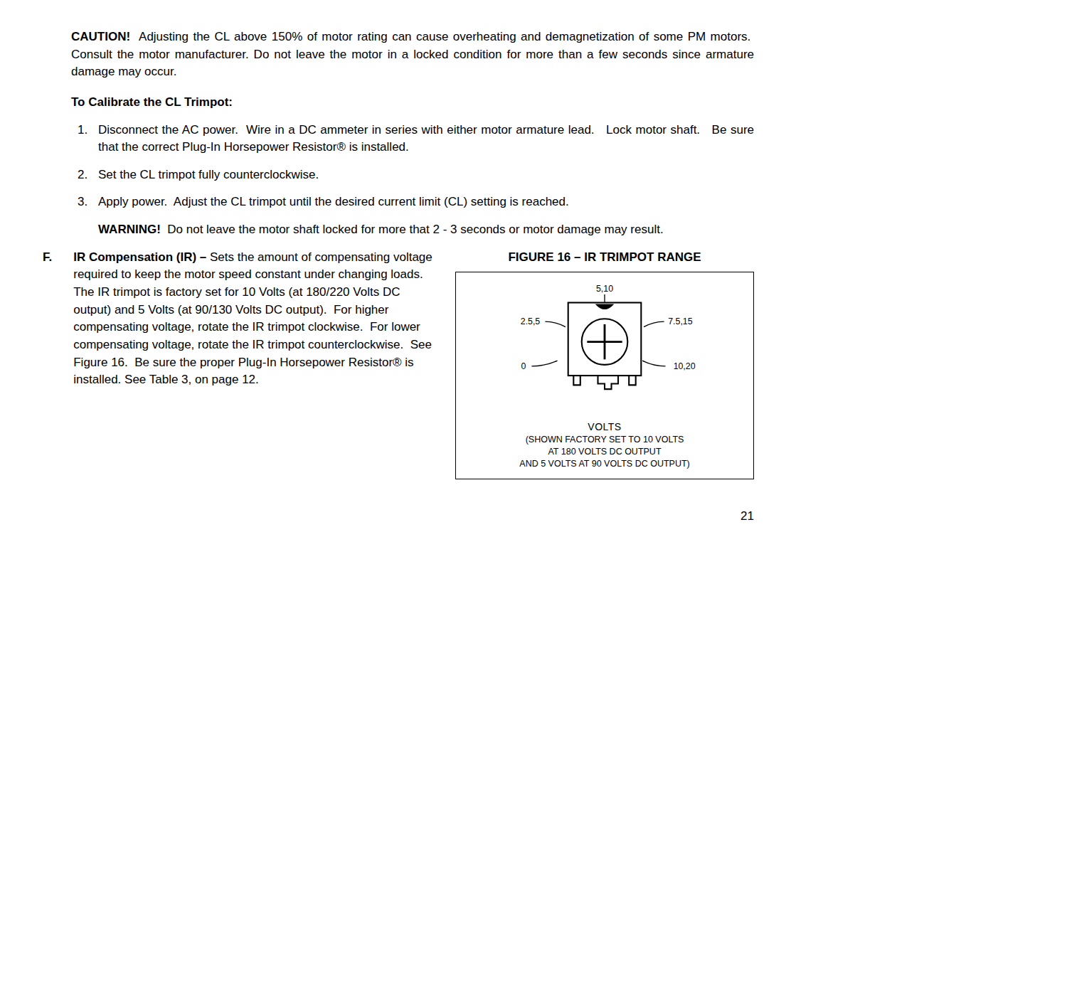CAUTION! Adjusting the CL above 150% of motor rating can cause overheating and demagnetization of some PM motors. Consult the motor manufacturer. Do not leave the motor in a locked condition for more than a few seconds since armature damage may occur.
To Calibrate the CL Trimpot:
Disconnect the AC power. Wire in a DC ammeter in series with either motor armature lead. Lock motor shaft. Be sure that the correct Plug-In Horsepower Resistor® is installed.
Set the CL trimpot fully counterclockwise.
Apply power. Adjust the CL trimpot until the desired current limit (CL) setting is reached.
WARNING! Do not leave the motor shaft locked for more that 2 - 3 seconds or motor damage may result.
F.
IR Compensation (IR) – Sets the amount of compensating voltage required to keep the motor speed constant under changing loads. The IR trimpot is factory set for 10 Volts (at 180/220 Volts DC output) and 5 Volts (at 90/130 Volts DC output). For higher compensating voltage, rotate the IR trimpot clockwise. For lower compensating voltage, rotate the IR trimpot counterclockwise. See Figure 16. Be sure the proper Plug-In Horsepower Resistor® is installed. See Table 3, on page 12.
FIGURE 16 – IR TRIMPOT RANGE
5,10 2.5,5 7.5,15 0 10,20
VOLTS
(SHOWN FACTORY SET TO 10 VOLTS
AT 180 VOLTS DC OUTPUT
AND 5 VOLTS AT 90 VOLTS DC OUTPUT)
21